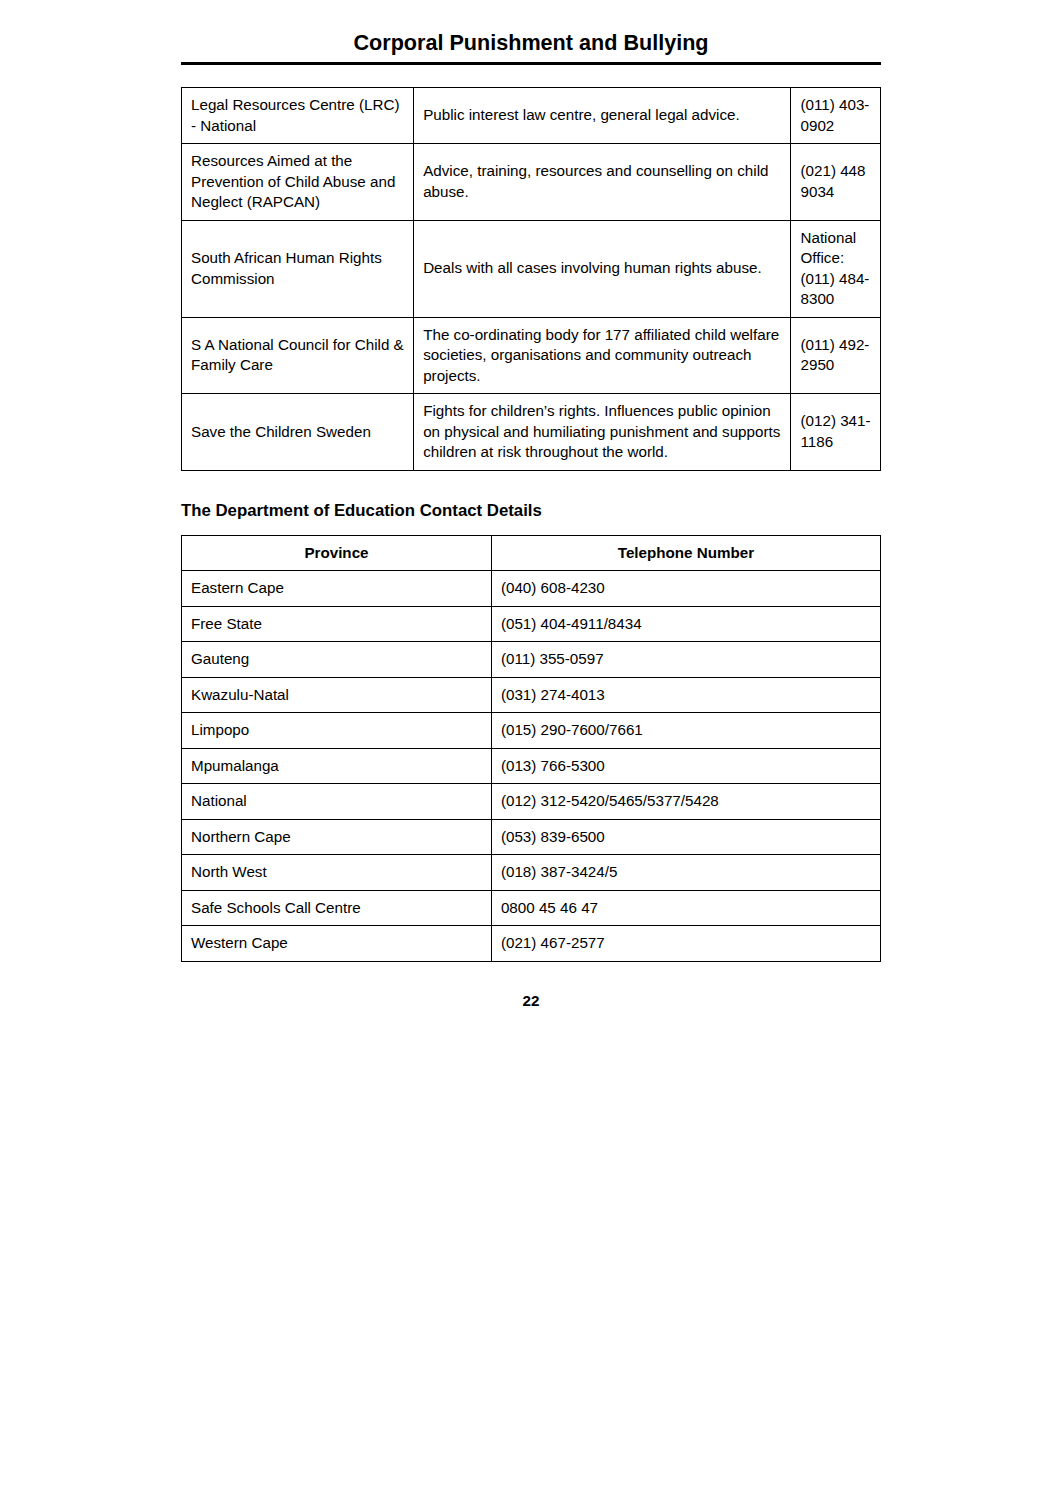Corporal Punishment and Bullying
| Legal Resources Centre (LRC) - National | Public interest law centre, general legal advice. | (011) 403-0902 |
| Resources Aimed at the Prevention of Child Abuse and Neglect (RAPCAN) | Advice, training, resources and counselling on child abuse. | (021) 448 9034 |
| South African Human Rights Commission | Deals with all cases involving human rights abuse. | National Office: (011) 484-8300 |
| S A National Council for Child & Family Care | The co-ordinating body for 177 affiliated child welfare societies, organisations and community outreach projects. | (011) 492-2950 |
| Save the Children Sweden | Fights for children’s rights. Influences public opinion on physical and humiliating punishment and supports children at risk throughout the world. | (012) 341-1186 |
The Department of Education Contact Details
| Province | Telephone Number |
| --- | --- |
| Eastern Cape | (040) 608-4230 |
| Free State | (051) 404-4911/8434 |
| Gauteng | (011) 355-0597 |
| Kwazulu-Natal | (031) 274-4013 |
| Limpopo | (015) 290-7600/7661 |
| Mpumalanga | (013) 766-5300 |
| National | (012) 312-5420/5465/5377/5428 |
| Northern Cape | (053) 839-6500 |
| North West | (018) 387-3424/5 |
| Safe Schools Call Centre | 0800 45 46 47 |
| Western Cape | (021) 467-2577 |
22